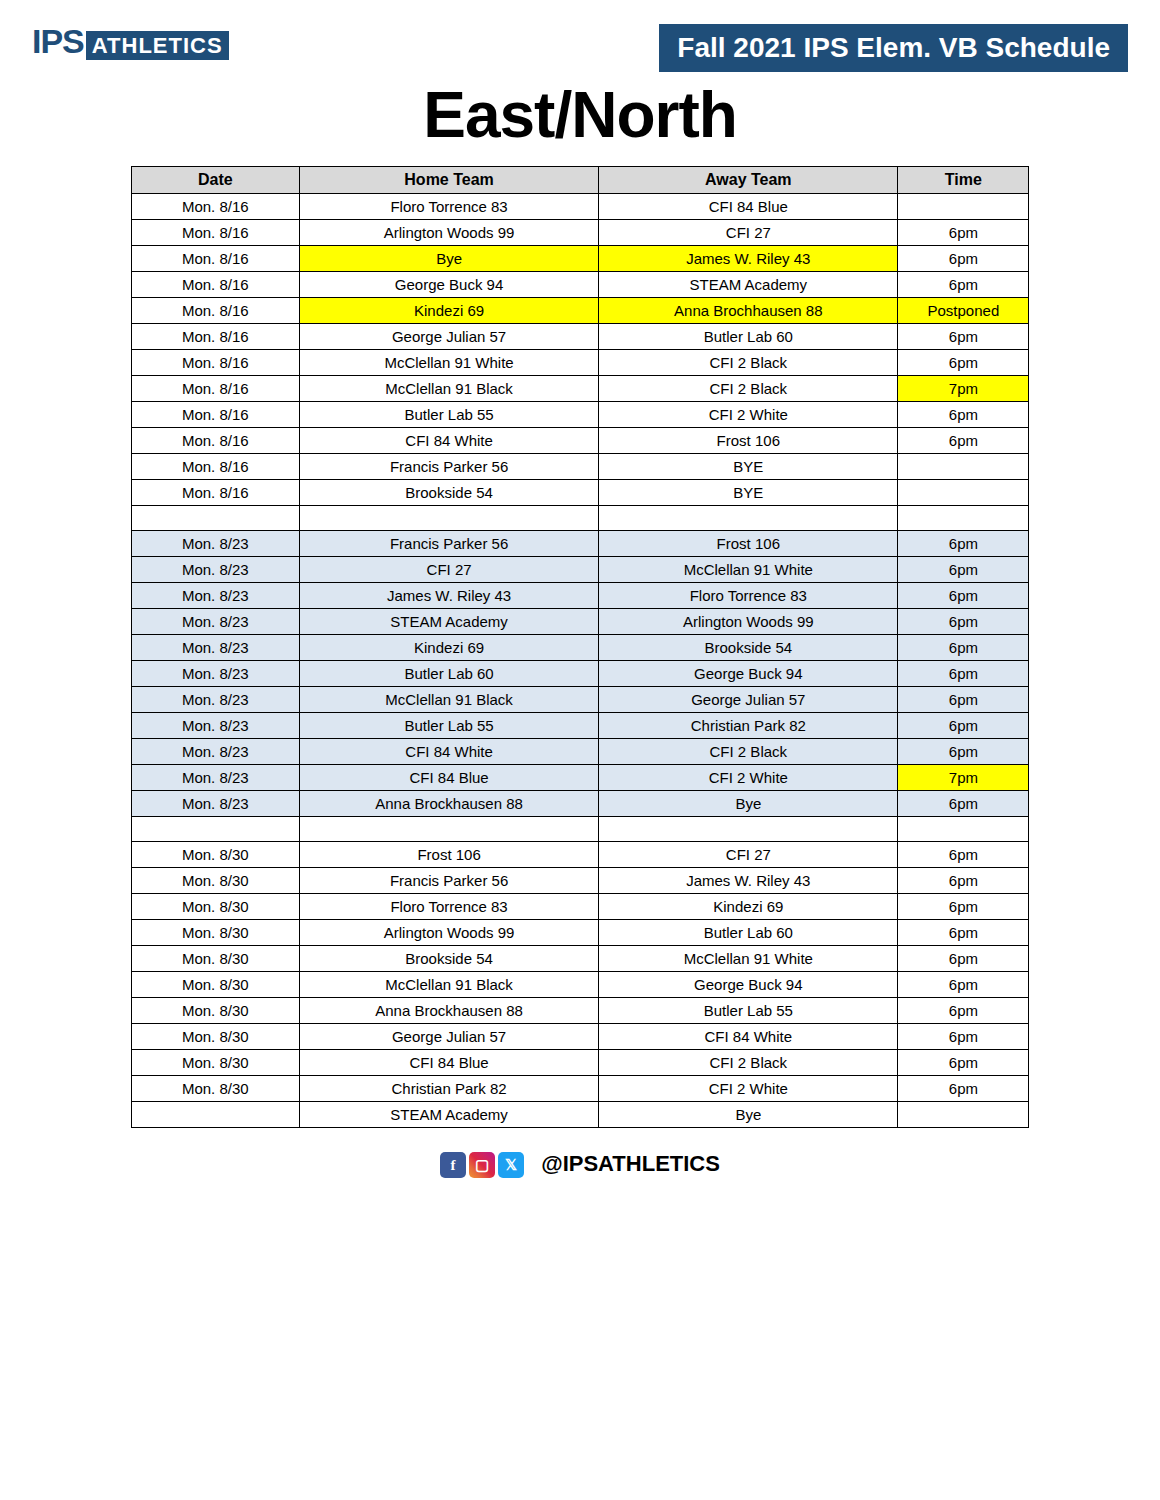IPS ATHLETICS
Fall 2021 IPS Elem. VB Schedule
East/North
| Date | Home Team | Away Team | Time |
| --- | --- | --- | --- |
| Mon. 8/16 | Floro Torrence 83 | CFI 84 Blue | |
| Mon. 8/16 | Arlington Woods 99 | CFI 27 | 6pm |
| Mon. 8/16 | Bye | James W. Riley 43 | 6pm |
| Mon. 8/16 | George Buck 94 | STEAM Academy | 6pm |
| Mon. 8/16 | Kindezi 69 | Anna Brochhausen 88 | Postponed |
| Mon. 8/16 | George Julian 57 | Butler Lab 60 | 6pm |
| Mon. 8/16 | McClellan 91 White | CFI 2 Black | 6pm |
| Mon. 8/16 | McClellan 91 Black | CFI 2 Black | 7pm |
| Mon. 8/16 | Butler Lab 55 | CFI 2 White | 6pm |
| Mon. 8/16 | CFI 84 White | Frost 106 | 6pm |
| Mon. 8/16 | Francis Parker 56 | BYE | |
| Mon. 8/16 | Brookside 54 | BYE | |
| Mon. 8/23 | Francis Parker 56 | Frost 106 | 6pm |
| Mon. 8/23 | CFI 27 | McClellan 91 White | 6pm |
| Mon. 8/23 | James W. Riley 43 | Floro Torrence 83 | 6pm |
| Mon. 8/23 | STEAM Academy | Arlington Woods 99 | 6pm |
| Mon. 8/23 | Kindezi 69 | Brookside 54 | 6pm |
| Mon. 8/23 | Butler Lab 60 | George Buck 94 | 6pm |
| Mon. 8/23 | McClellan 91 Black | George Julian 57 | 6pm |
| Mon. 8/23 | Butler Lab 55 | Christian Park 82 | 6pm |
| Mon. 8/23 | CFI 84 White | CFI 2 Black | 6pm |
| Mon. 8/23 | CFI 84 Blue | CFI 2 White | 7pm |
| Mon. 8/23 | Anna Brockhausen 88 | Bye | 6pm |
| Mon. 8/30 | Frost 106 | CFI 27 | 6pm |
| Mon. 8/30 | Francis Parker 56 | James W. Riley 43 | 6pm |
| Mon. 8/30 | Floro Torrence 83 | Kindezi 69 | 6pm |
| Mon. 8/30 | Arlington Woods 99 | Butler Lab 60 | 6pm |
| Mon. 8/30 | Brookside 54 | McClellan 91 White | 6pm |
| Mon. 8/30 | McClellan 91 Black | George Buck 94 | 6pm |
| Mon. 8/30 | Anna Brockhausen 88 | Butler Lab 55 | 6pm |
| Mon. 8/30 | George Julian 57 | CFI 84 White | 6pm |
| Mon. 8/30 | CFI 84 Blue | CFI 2 Black | 6pm |
| Mon. 8/30 | Christian Park 82 | CFI 2 White | 6pm |
| | STEAM Academy | Bye | |
f▢𝕏 @IPSATHLETICS